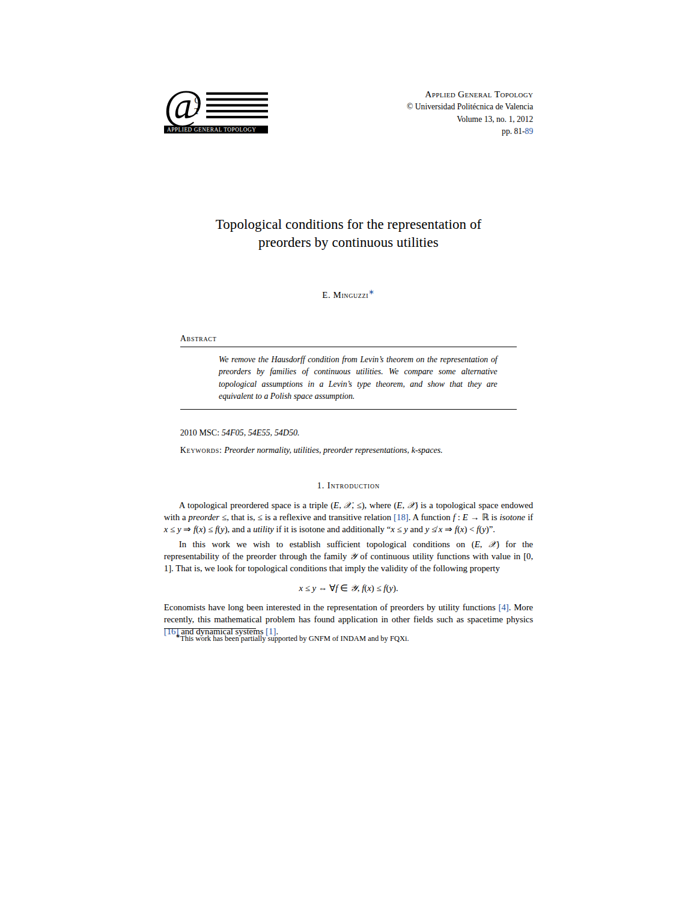@ G T APPLIED GENERAL TOPOLOGY
Applied General Topology
© Universidad Politécnica de Valencia
Volume 13, no. 1, 2012
pp. 81-89
Topological conditions for the representation of
preorders by continuous utilities
E. Minguzzi∗
Abstract
We remove the Hausdorff condition from Levin’s theorem on the representation of preorders by families of continuous utilities. We compare some alternative topological assumptions in a Levin’s type theorem, and show that they are equivalent to a Polish space assumption.
2010 MSC: 54F05, 54E55, 54D50.
Keywords: Preorder normality, utilities, preorder representations, k-spaces.
1. Introduction
A topological preordered space is a triple (E, 𝒳, ≤), where (E, 𝒳) is a topological space endowed with a preorder ≤, that is, ≤ is a reflexive and transitive relation [18]. A function f : E → ℝ is isotone if x ≤ y ⇒ f(x) ≤ f(y), and a utility if it is isotone and additionally “x ≤ y and y ≰ x ⇒ f(x) < f(y)”.
In this work we wish to establish sufficient topological conditions on (E, 𝒳) for the representability of the preorder through the family 𝒴 of continuous utility functions with value in [0, 1]. That is, we look for topological conditions that imply the validity of the following property
x ≤ y ⇔ ∀f ∈ 𝒴, f(x) ≤ f(y).
Economists have long been interested in the representation of preorders by utility functions [4]. More recently, this mathematical problem has found application in other fields such as spacetime physics [16] and dynamical systems [1].
∗This work has been partially supported by GNFM of INDAM and by FQXi.